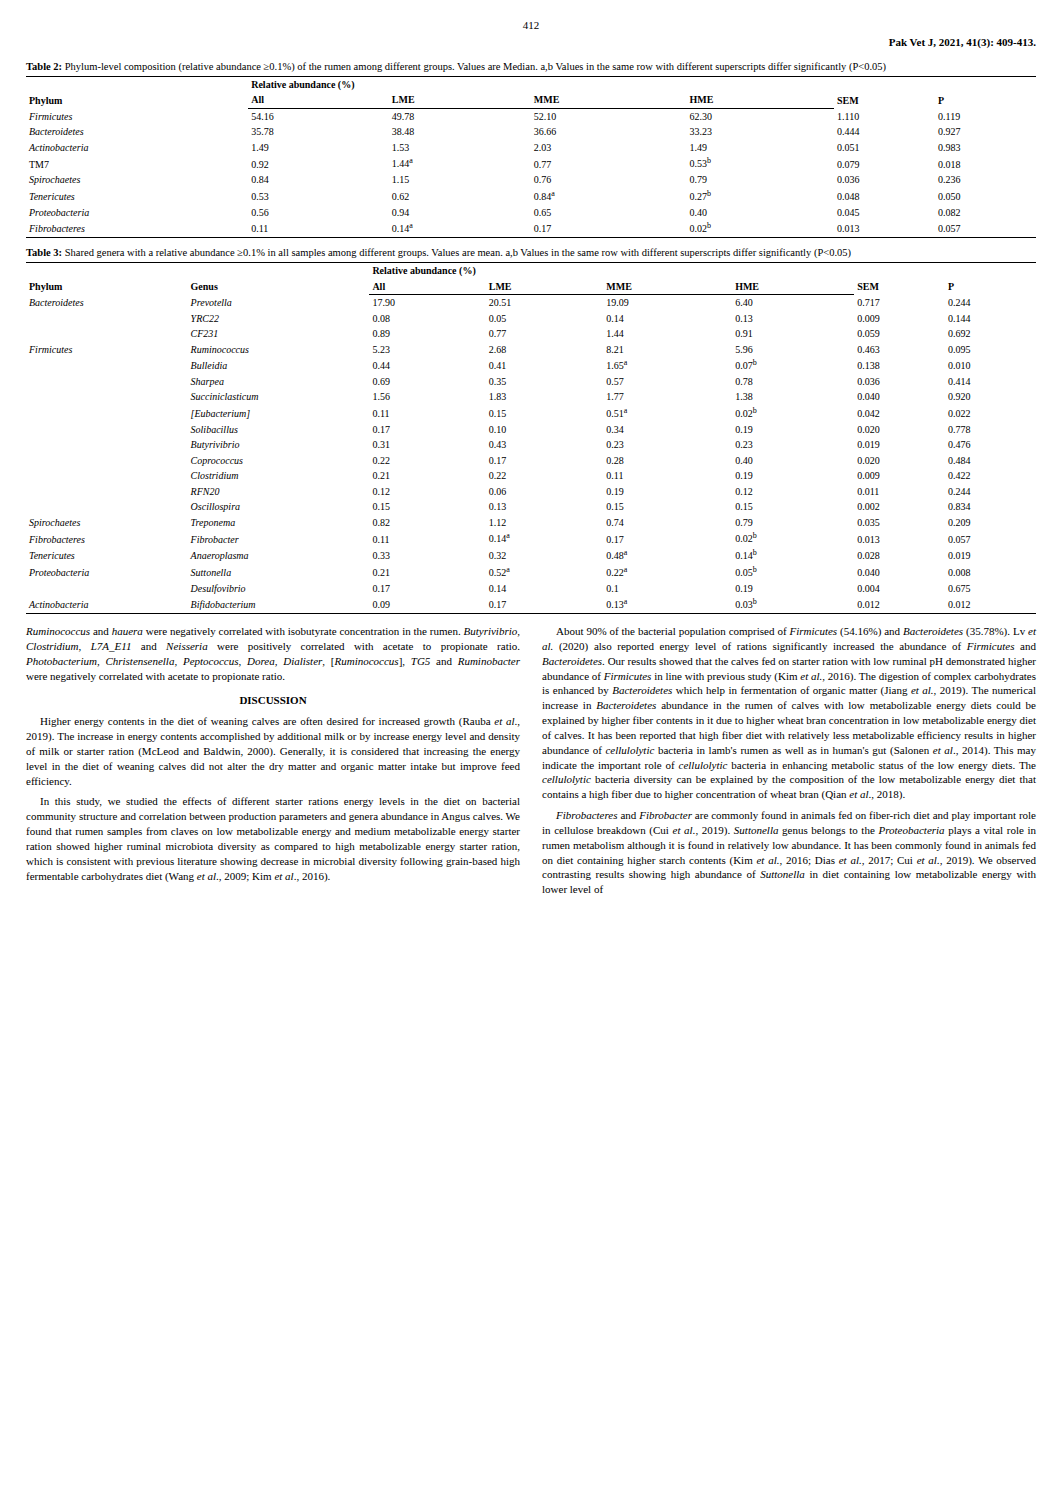412
Pak Vet J, 2021, 41(3): 409-413.
Table 2: Phylum-level composition (relative abundance ≥0.1%) of the rumen among different groups. Values are Median. a,b Values in the same row with different superscripts differ significantly (P<0.05)
| Phylum | Relative abundance (%) | SEM | P |
| --- | --- | --- | --- |
| All | LME | MME | HME |
| Firmicutes | 54.16 | 49.78 | 52.10 | 62.30 | 1.110 | 0.119 |
| Bacteroidetes | 35.78 | 38.48 | 36.66 | 33.23 | 0.444 | 0.927 |
| Actinobacteria | 1.49 | 1.53 | 2.03 | 1.49 | 0.051 | 0.983 |
| TM7 | 0.92 | 1.44 a | 0.77 | 0.53 b | 0.079 | 0.018 |
| Spirochaetes | 0.84 | 1.15 | 0.76 | 0.79 | 0.036 | 0.236 |
| Tenericutes | 0.53 | 0.62 | 0.84 a | 0.27 b | 0.048 | 0.050 |
| Proteobacteria | 0.56 | 0.94 | 0.65 | 0.40 | 0.045 | 0.082 |
| Fibrobacteres | 0.11 | 0.14 a | 0.17 | 0.02 b | 0.013 | 0.057 |
Table 3: Shared genera with a relative abundance ≥0.1% in all samples among different groups. Values are mean. a,b Values in the same row with different superscripts differ significantly (P<0.05)
| Phylum | Genus | Relative abundance (%) | SEM | P |
| --- | --- | --- | --- | --- |
| All | LME | MME | HME |
| Bacteroidetes | Prevotella | 17.90 | 20.51 | 19.09 | 6.40 | 0.717 | 0.244 |
| | YRC22 | 0.08 | 0.05 | 0.14 | 0.13 | 0.009 | 0.144 |
| | CF231 | 0.89 | 0.77 | 1.44 | 0.91 | 0.059 | 0.692 |
| Firmicutes | Ruminococcus | 5.23 | 2.68 | 8.21 | 5.96 | 0.463 | 0.095 |
| | Bulleidia | 0.44 | 0.41 | 1.65 a | 0.07 b | 0.138 | 0.010 |
| | Sharpea | 0.69 | 0.35 | 0.57 | 0.78 | 0.036 | 0.414 |
| | Succiniclasticum | 1.56 | 1.83 | 1.77 | 1.38 | 0.040 | 0.920 |
| | [Eubacterium] | 0.11 | 0.15 | 0.51 a | 0.02 b | 0.042 | 0.022 |
| | Solibacillus | 0.17 | 0.10 | 0.34 | 0.19 | 0.020 | 0.778 |
| | Butyrivibrio | 0.31 | 0.43 | 0.23 | 0.23 | 0.019 | 0.476 |
| | Coprococcus | 0.22 | 0.17 | 0.28 | 0.40 | 0.020 | 0.484 |
| | Clostridium | 0.21 | 0.22 | 0.11 | 0.19 | 0.009 | 0.422 |
| | RFN20 | 0.12 | 0.06 | 0.19 | 0.12 | 0.011 | 0.244 |
| | Oscillospira | 0.15 | 0.13 | 0.15 | 0.15 | 0.002 | 0.834 |
| Spirochaetes | Treponema | 0.82 | 1.12 | 0.74 | 0.79 | 0.035 | 0.209 |
| Fibrobacteres | Fibrobacter | 0.11 | 0.14 a | 0.17 | 0.02 b | 0.013 | 0.057 |
| Tenericutes | Anaeroplasma | 0.33 | 0.32 | 0.48 a | 0.14 b | 0.028 | 0.019 |
| Proteobacteria | Suttonella | 0.21 | 0.52 a | 0.22 a | 0.05 b | 0.040 | 0.008 |
| | Desulfovibrio | 0.17 | 0.14 | 0.1 | 0.19 | 0.004 | 0.675 |
| Actinobacteria | Bifidobacterium | 0.09 | 0.17 | 0.13 a | 0.03 b | 0.012 | 0.012 |
Ruminococcus and hauera were negatively correlated with isobutyrate concentration in the rumen. Butyrivibrio, Clostridium, L7A_E11 and Neisseria were positively correlated with acetate to propionate ratio. Photobacterium, Christensenella, Peptococcus, Dorea, Dialister, [Ruminococcus], TG5 and Ruminobacter were negatively correlated with acetate to propionate ratio.
Discussion
Higher energy contents in the diet of weaning calves are often desired for increased growth (Rauba et al., 2019). The increase in energy contents accomplished by additional milk or by increase energy level and density of milk or starter ration (McLeod and Baldwin, 2000). Generally, it is considered that increasing the energy level in the diet of weaning calves did not alter the dry matter and organic matter intake but improve feed efficiency.
In this study, we studied the effects of different starter rations energy levels in the diet on bacterial community structure and correlation between production parameters and genera abundance in Angus calves. We found that rumen samples from claves on low metabolizable energy and medium metabolizable energy starter ration showed higher ruminal microbiota diversity as compared to high metabolizable energy starter ration, which is consistent with previous literature showing decrease in microbial diversity following grain-based high fermentable carbohydrates diet (Wang et al., 2009; Kim et al., 2016).
About 90% of the bacterial population comprised of Firmicutes (54.16%) and Bacteroidetes (35.78%). Lv et al. (2020) also reported energy level of rations significantly increased the abundance of Firmicutes and Bacteroidetes. Our results showed that the calves fed on starter ration with low ruminal pH demonstrated higher abundance of Firmicutes in line with previous study (Kim et al., 2016). The digestion of complex carbohydrates is enhanced by Bacteroidetes which help in fermentation of organic matter (Jiang et al., 2019). The numerical increase in Bacteroidetes abundance in the rumen of calves with low metabolizable energy diets could be explained by higher fiber contents in it due to higher wheat bran concentration in low metabolizable energy diet of calves. It has been reported that high fiber diet with relatively less metabolizable efficiency results in higher abundance of cellulolytic bacteria in lamb's rumen as well as in human's gut (Salonen et al., 2014). This may indicate the important role of cellulolytic bacteria in enhancing metabolic status of the low energy diets. The cellulolytic bacteria diversity can be explained by the composition of the low metabolizable energy diet that contains a high fiber due to higher concentration of wheat bran (Qian et al., 2018).
Fibrobacteres and Fibrobacter are commonly found in animals fed on fiber-rich diet and play important role in cellulose breakdown (Cui et al., 2019). Suttonella genus belongs to the Proteobacteria plays a vital role in rumen metabolism although it is found in relatively low abundance. It has been commonly found in animals fed on diet containing higher starch contents (Kim et al., 2016; Dias et al., 2017; Cui et al., 2019). We observed contrasting results showing high abundance of Suttonella in diet containing low metabolizable energy with lower level of